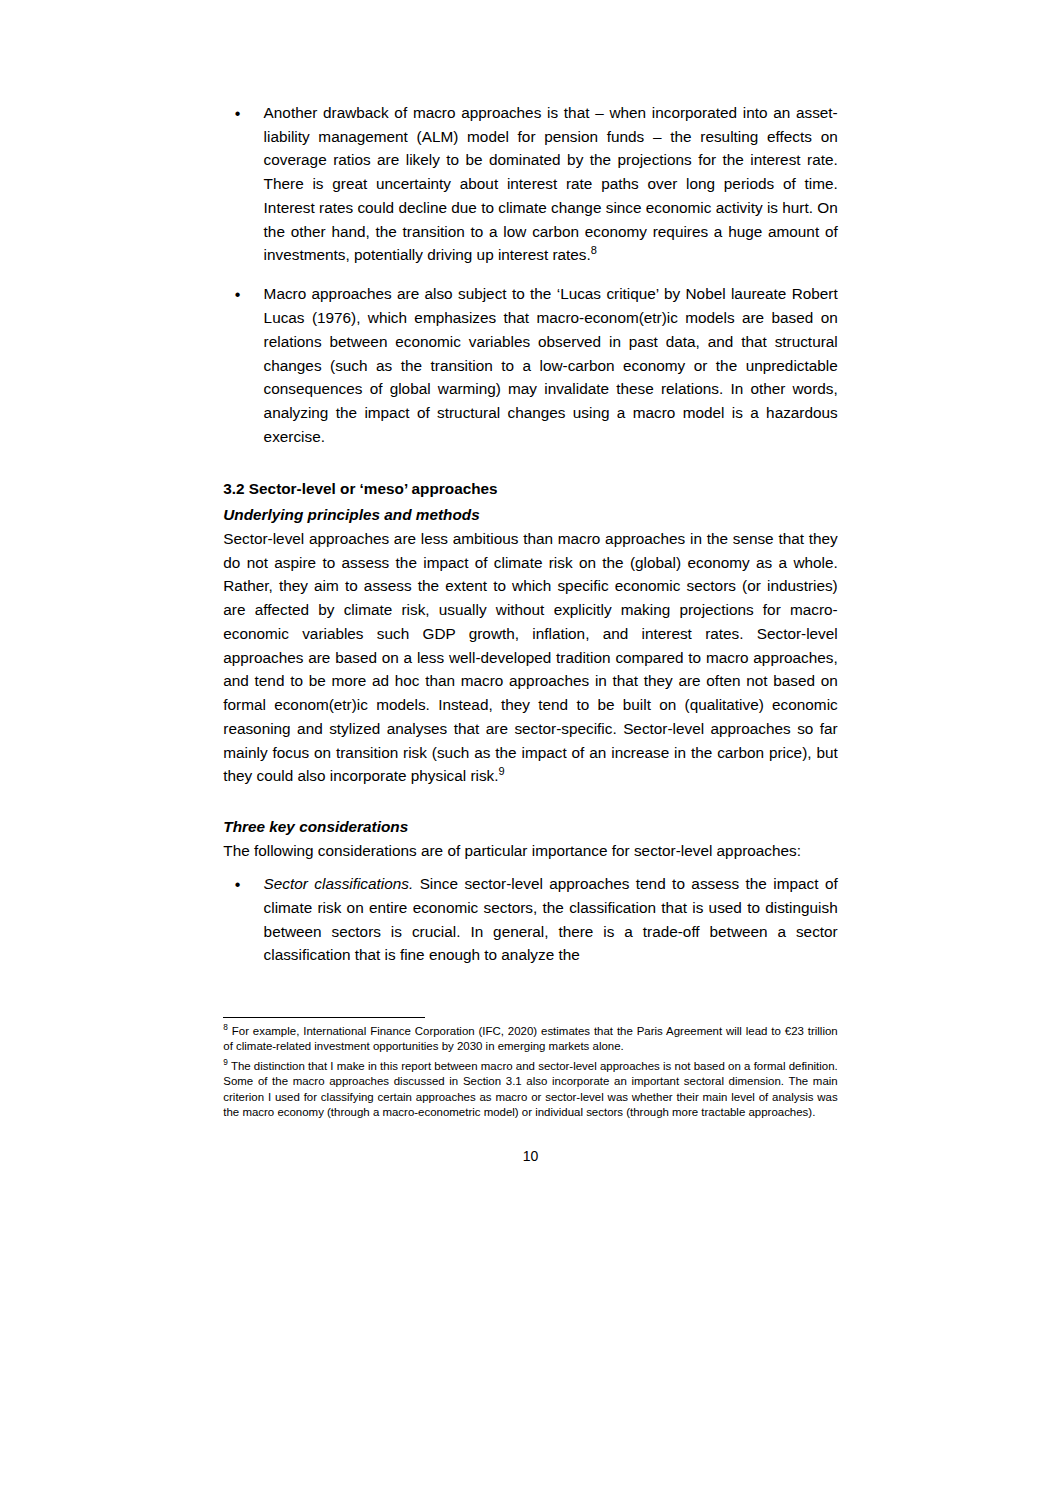Another drawback of macro approaches is that – when incorporated into an asset-liability management (ALM) model for pension funds – the resulting effects on coverage ratios are likely to be dominated by the projections for the interest rate. There is great uncertainty about interest rate paths over long periods of time. Interest rates could decline due to climate change since economic activity is hurt. On the other hand, the transition to a low carbon economy requires a huge amount of investments, potentially driving up interest rates.8
Macro approaches are also subject to the ‘Lucas critique’ by Nobel laureate Robert Lucas (1976), which emphasizes that macro-econom(etr)ic models are based on relations between economic variables observed in past data, and that structural changes (such as the transition to a low-carbon economy or the unpredictable consequences of global warming) may invalidate these relations. In other words, analyzing the impact of structural changes using a macro model is a hazardous exercise.
3.2 Sector-level or ‘meso’ approaches
Underlying principles and methods
Sector-level approaches are less ambitious than macro approaches in the sense that they do not aspire to assess the impact of climate risk on the (global) economy as a whole. Rather, they aim to assess the extent to which specific economic sectors (or industries) are affected by climate risk, usually without explicitly making projections for macro-economic variables such GDP growth, inflation, and interest rates. Sector-level approaches are based on a less well-developed tradition compared to macro approaches, and tend to be more ad hoc than macro approaches in that they are often not based on formal econom(etr)ic models. Instead, they tend to be built on (qualitative) economic reasoning and stylized analyses that are sector-specific. Sector-level approaches so far mainly focus on transition risk (such as the impact of an increase in the carbon price), but they could also incorporate physical risk.9
Three key considerations
The following considerations are of particular importance for sector-level approaches:
Sector classifications. Since sector-level approaches tend to assess the impact of climate risk on entire economic sectors, the classification that is used to distinguish between sectors is crucial. In general, there is a trade-off between a sector classification that is fine enough to analyze the
8 For example, International Finance Corporation (IFC, 2020) estimates that the Paris Agreement will lead to €23 trillion of climate-related investment opportunities by 2030 in emerging markets alone.
9 The distinction that I make in this report between macro and sector-level approaches is not based on a formal definition. Some of the macro approaches discussed in Section 3.1 also incorporate an important sectoral dimension. The main criterion I used for classifying certain approaches as macro or sector-level was whether their main level of analysis was the macro economy (through a macro-econometric model) or individual sectors (through more tractable approaches).
10